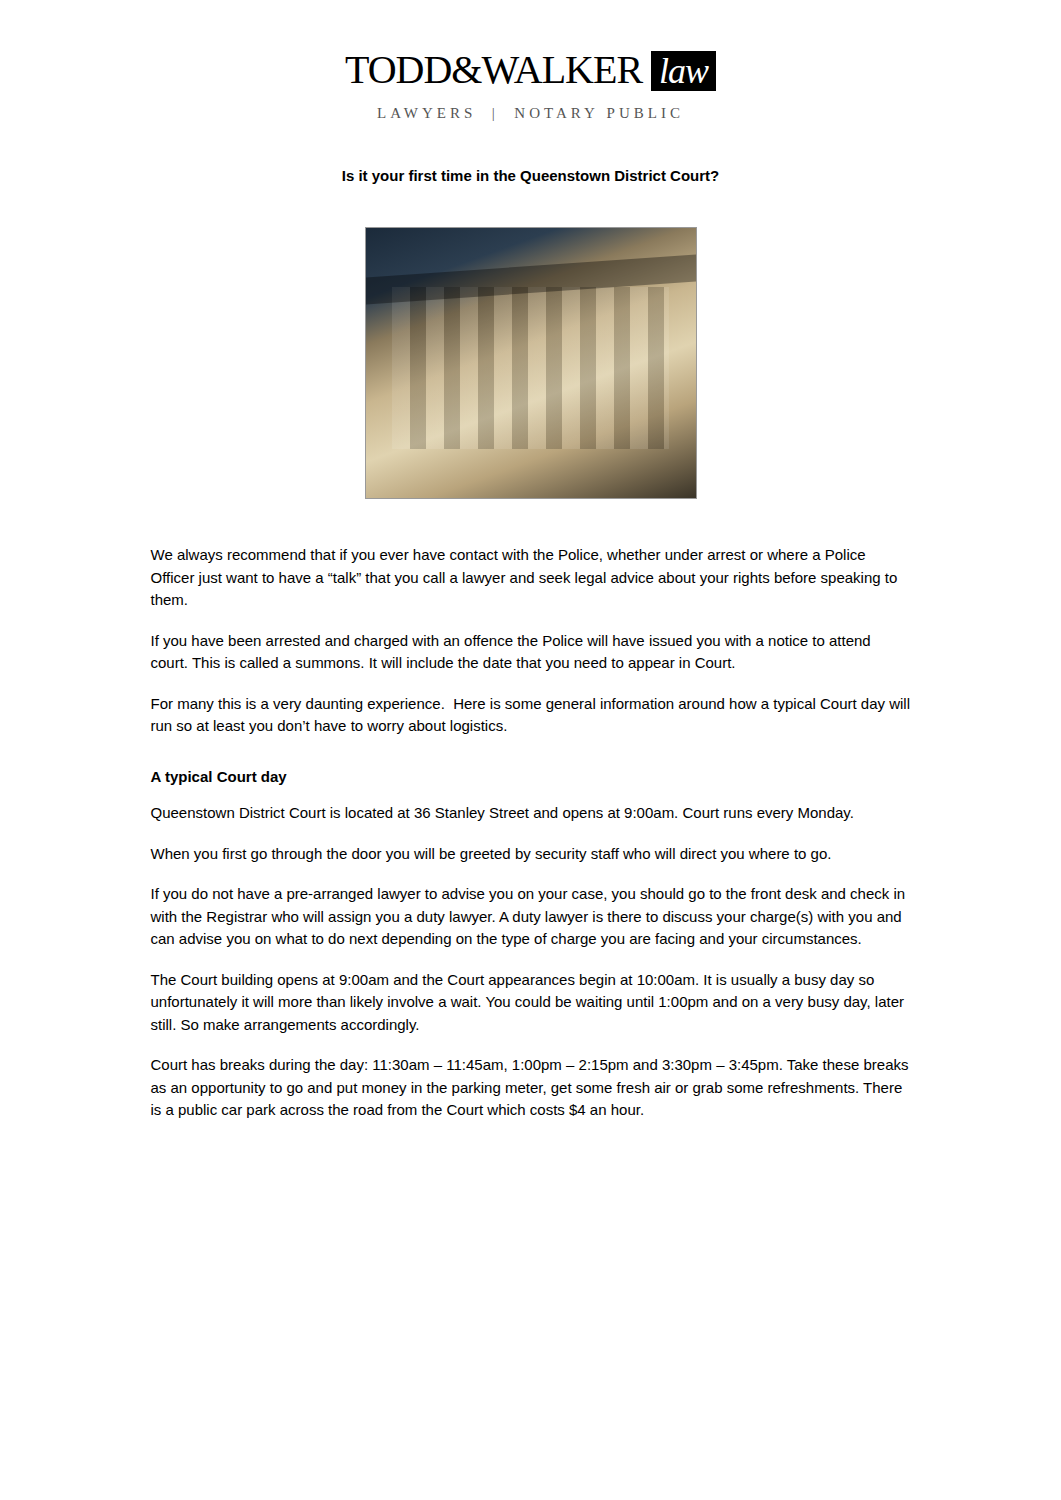TODD&WALKER law
LAWYERS | NOTARY PUBLIC
Is it your first time in the Queenstown District Court?
We always recommend that if you ever have contact with the Police, whether under arrest or where a Police Officer just want to have a “talk” that you call a lawyer and seek legal advice about your rights before speaking to them.
If you have been arrested and charged with an offence the Police will have issued you with a notice to attend court. This is called a summons. It will include the date that you need to appear in Court.
For many this is a very daunting experience. Here is some general information around how a typical Court day will run so at least you don’t have to worry about logistics.
A typical Court day
Queenstown District Court is located at 36 Stanley Street and opens at 9:00am. Court runs every Monday.
When you first go through the door you will be greeted by security staff who will direct you where to go.
If you do not have a pre-arranged lawyer to advise you on your case, you should go to the front desk and check in with the Registrar who will assign you a duty lawyer. A duty lawyer is there to discuss your charge(s) with you and can advise you on what to do next depending on the type of charge you are facing and your circumstances.
The Court building opens at 9:00am and the Court appearances begin at 10:00am. It is usually a busy day so unfortunately it will more than likely involve a wait. You could be waiting until 1:00pm and on a very busy day, later still. So make arrangements accordingly.
Court has breaks during the day: 11:30am – 11:45am, 1:00pm – 2:15pm and 3:30pm – 3:45pm. Take these breaks as an opportunity to go and put money in the parking meter, get some fresh air or grab some refreshments. There is a public car park across the road from the Court which costs $4 an hour.